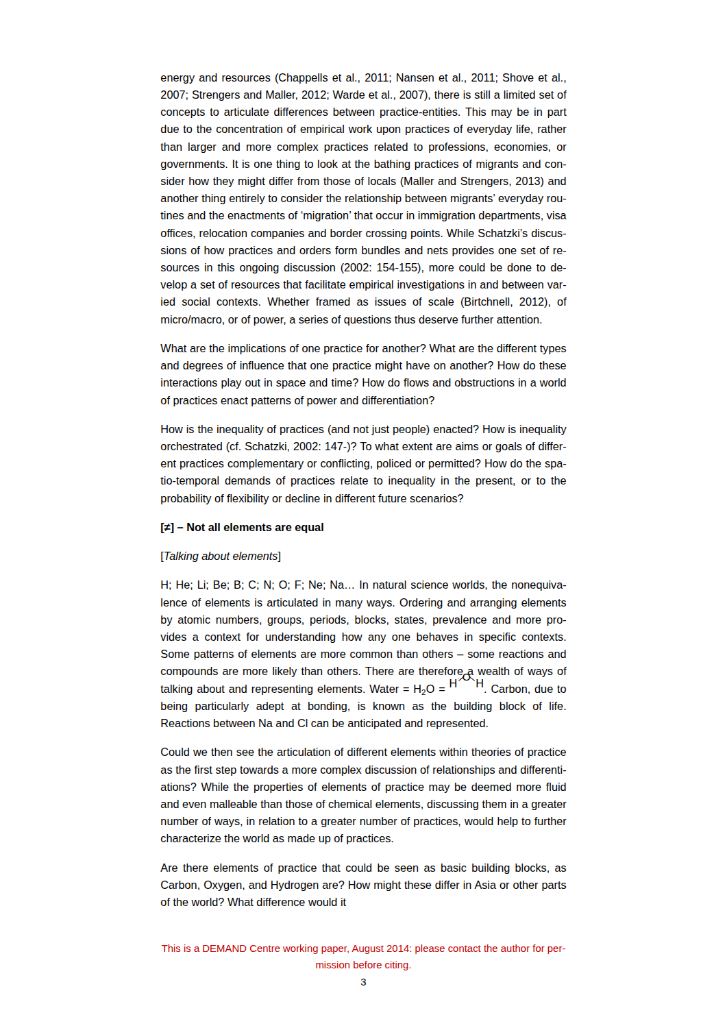energy and resources (Chappells et al., 2011; Nansen et al., 2011; Shove et al., 2007; Strengers and Maller, 2012; Warde et al., 2007), there is still a limited set of concepts to articulate differences between practice-entities. This may be in part due to the concentration of empirical work upon practices of everyday life, rather than larger and more complex practices related to professions, economies, or governments. It is one thing to look at the bathing practices of migrants and consider how they might differ from those of locals (Maller and Strengers, 2013) and another thing entirely to consider the relationship between migrants’ everyday routines and the enactments of ‘migration’ that occur in immigration departments, visa offices, relocation companies and border crossing points. While Schatzki’s discussions of how practices and orders form bundles and nets provides one set of resources in this ongoing discussion (2002: 154-155), more could be done to develop a set of resources that facilitate empirical investigations in and between varied social contexts. Whether framed as issues of scale (Birtchnell, 2012), of micro/macro, or of power, a series of questions thus deserve further attention.
What are the implications of one practice for another? What are the different types and degrees of influence that one practice might have on another? How do these interactions play out in space and time? How do flows and obstructions in a world of practices enact patterns of power and differentiation?
How is the inequality of practices (and not just people) enacted? How is inequality orchestrated (cf. Schatzki, 2002: 147-)? To what extent are aims or goals of different practices complementary or conflicting, policed or permitted? How do the spatio-temporal demands of practices relate to inequality in the present, or to the probability of flexibility or decline in different future scenarios?
[≠] – Not all elements are equal
[Talking about elements]
H; He; Li; Be; B; C; N; O; F; Ne; Na… In natural science worlds, the nonequivalence of elements is articulated in many ways. Ordering and arranging elements by atomic numbers, groups, periods, blocks, states, prevalence and more provides a context for understanding how any one behaves in specific contexts. Some patterns of elements are more common than others – some reactions and compounds are more likely than others. There are therefore a wealth of ways of talking about and representing elements. Water = H2O = H ··O H. Carbon, due to being particularly adept at bonding, is known as the building block of life. Reactions between Na and Cl can be anticipated and represented.
Could we then see the articulation of different elements within theories of practice as the first step towards a more complex discussion of relationships and differentiations? While the properties of elements of practice may be deemed more fluid and even malleable than those of chemical elements, discussing them in a greater number of ways, in relation to a greater number of practices, would help to further characterize the world as made up of practices.
Are there elements of practice that could be seen as basic building blocks, as Carbon, Oxygen, and Hydrogen are? How might these differ in Asia or other parts of the world? What difference would it
This is a DEMAND Centre working paper, August 2014: please contact the author for permission before citing.
3